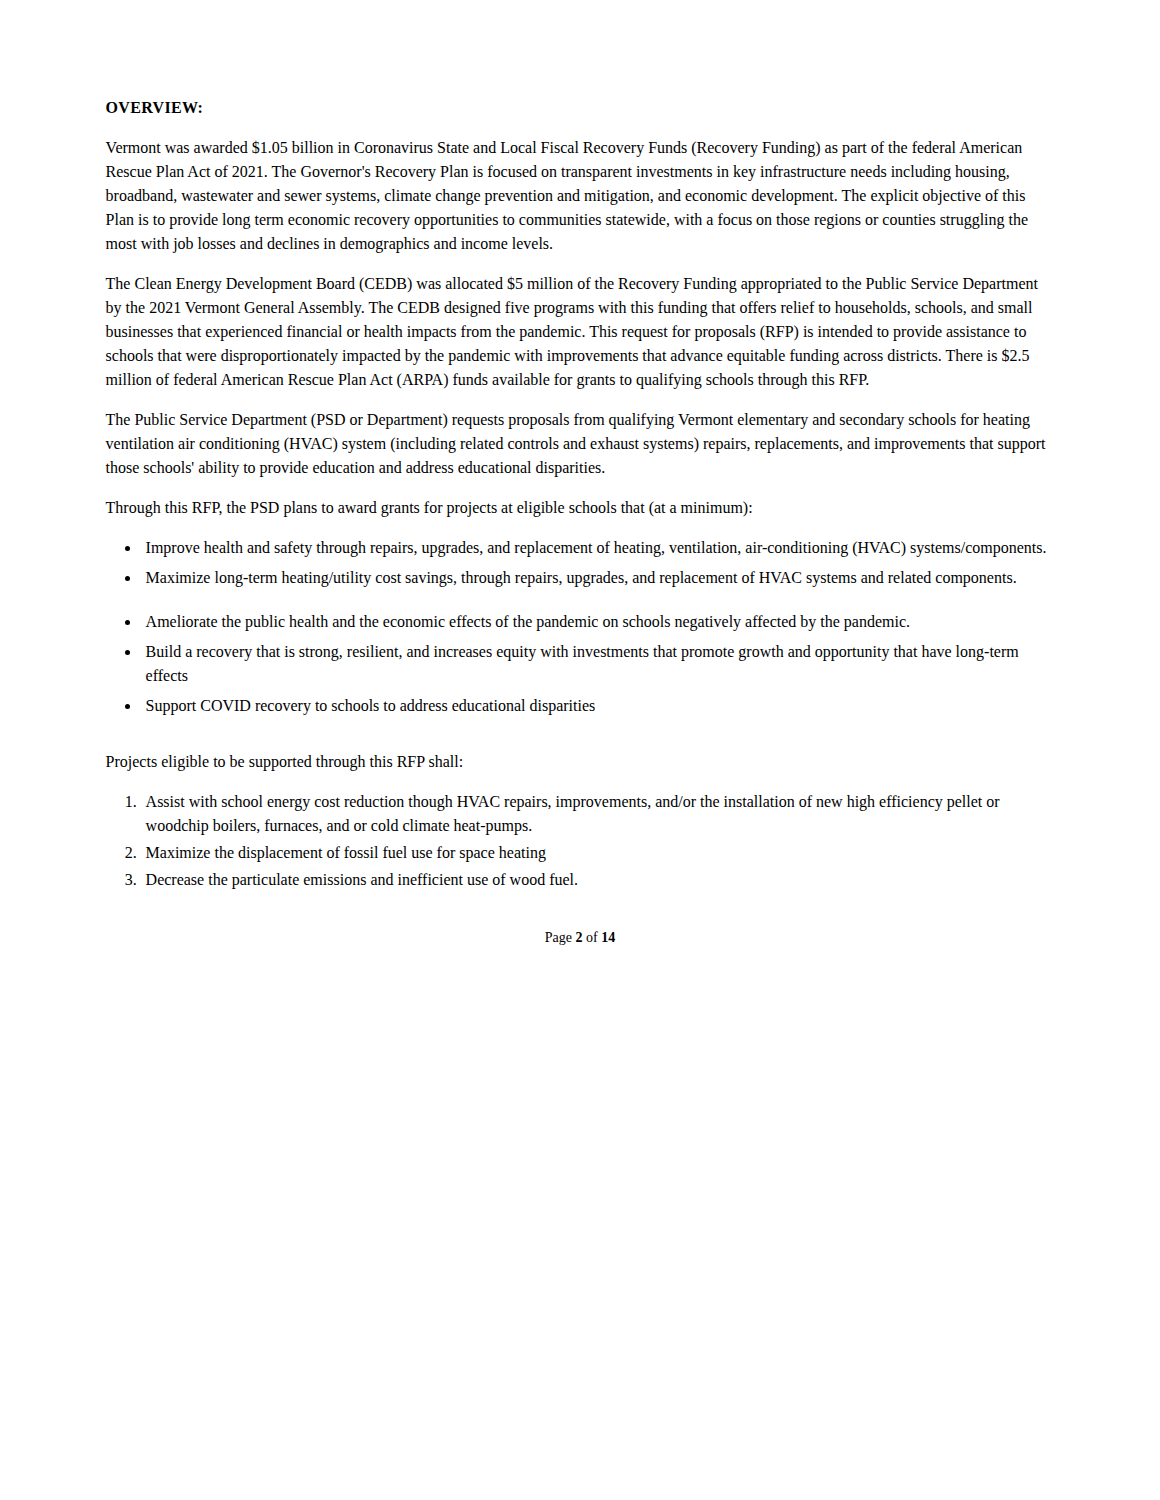OVERVIEW:
Vermont was awarded $1.05 billion in Coronavirus State and Local Fiscal Recovery Funds (Recovery Funding) as part of the federal American Rescue Plan Act of 2021. The Governor's Recovery Plan is focused on transparent investments in key infrastructure needs including housing, broadband, wastewater and sewer systems, climate change prevention and mitigation, and economic development. The explicit objective of this Plan is to provide long term economic recovery opportunities to communities statewide, with a focus on those regions or counties struggling the most with job losses and declines in demographics and income levels.
The Clean Energy Development Board (CEDB) was allocated $5 million of the Recovery Funding appropriated to the Public Service Department by the 2021 Vermont General Assembly. The CEDB designed five programs with this funding that offers relief to households, schools, and small businesses that experienced financial or health impacts from the pandemic. This request for proposals (RFP) is intended to provide assistance to schools that were disproportionately impacted by the pandemic with improvements that advance equitable funding across districts. There is $2.5 million of federal American Rescue Plan Act (ARPA) funds available for grants to qualifying schools through this RFP.
The Public Service Department (PSD or Department) requests proposals from qualifying Vermont elementary and secondary schools for heating ventilation air conditioning (HVAC) system (including related controls and exhaust systems) repairs, replacements, and improvements that support those schools' ability to provide education and address educational disparities.
Through this RFP, the PSD plans to award grants for projects at eligible schools that (at a minimum):
Improve health and safety through repairs, upgrades, and replacement of heating, ventilation, air-conditioning (HVAC) systems/components.
Maximize long-term heating/utility cost savings, through repairs, upgrades, and replacement of HVAC systems and related components.
Ameliorate the public health and the economic effects of the pandemic on schools negatively affected by the pandemic.
Build a recovery that is strong, resilient, and increases equity with investments that promote growth and opportunity that have long-term effects
Support COVID recovery to schools to address educational disparities
Projects eligible to be supported through this RFP shall:
Assist with school energy cost reduction though HVAC repairs, improvements, and/or the installation of new high efficiency pellet or woodchip boilers, furnaces, and or cold climate heat-pumps.
Maximize the displacement of fossil fuel use for space heating
Decrease the particulate emissions and inefficient use of wood fuel.
Page 2 of 14